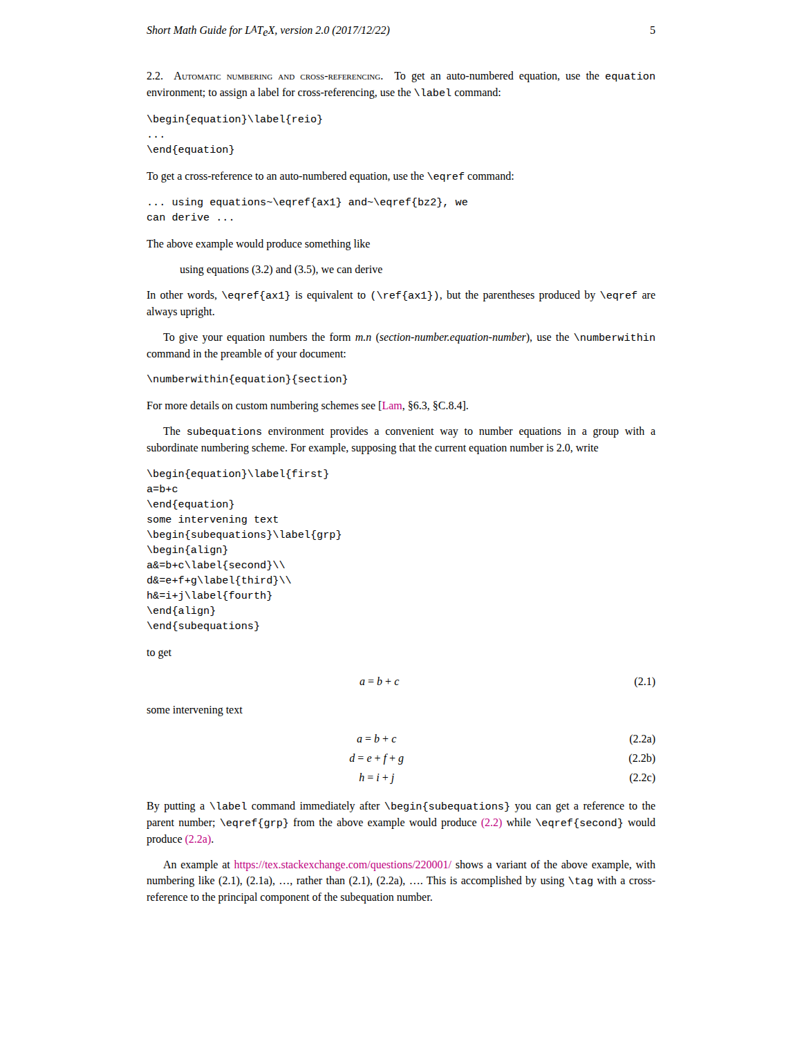Short Math Guide for La Te X, version 2.0 (2017/12/22) 5
2.2. Automatic numbering and cross-referencing. To get an auto-numbered equation, use the equation environment; to assign a label for cross-referencing, use the \label command:
\begin{equation}\label{reio}
...
\end{equation}
To get a cross-reference to an auto-numbered equation, use the \eqref command:
... using equations~\eqref{ax1} and~\eqref{bz2}, we
can derive ...
The above example would produce something like
using equations (3.2) and (3.5), we can derive
In other words, \eqref{ax1} is equivalent to (\ref{ax1}), but the parentheses produced by \eqref are always upright.
To give your equation numbers the form m.n (section-number.equation-number), use the \numberwithin command in the preamble of your document:
\numberwithin{equation}{section}
For more details on custom numbering schemes see [Lam, §6.3, §C.8.4].
The subequations environment provides a convenient way to number equations in a group with a subordinate numbering scheme. For example, supposing that the current equation number is 2.0, write
\begin{equation}\label{first}
a=b+c
\end{equation}
some intervening text
\begin{subequations}\label{grp}
\begin{align}
a&=b+c\label{second}\\
d&=e+f+g\label{third}\\
h&=i+j\label{fourth}
\end{align}
\end{subequations}
to get
| a = b + c | (2.1) |
some intervening text
| a = b + c | (2.2a) |
| d = e + f + g | (2.2b) |
| h = i + j | (2.2c) |
By putting a \label command immediately after \begin{subequations} you can get a reference to the parent number; \eqref{grp} from the above example would produce (2.2) while \eqref{second} would produce (2.2a).
An example at https://tex.stackexchange.com/questions/220001/ shows a variant of the above example, with numbering like (2.1), (2.1a), …, rather than (2.1), (2.2a), …. This is accomplished by using \tag with a cross-reference to the principal component of the subequation number.